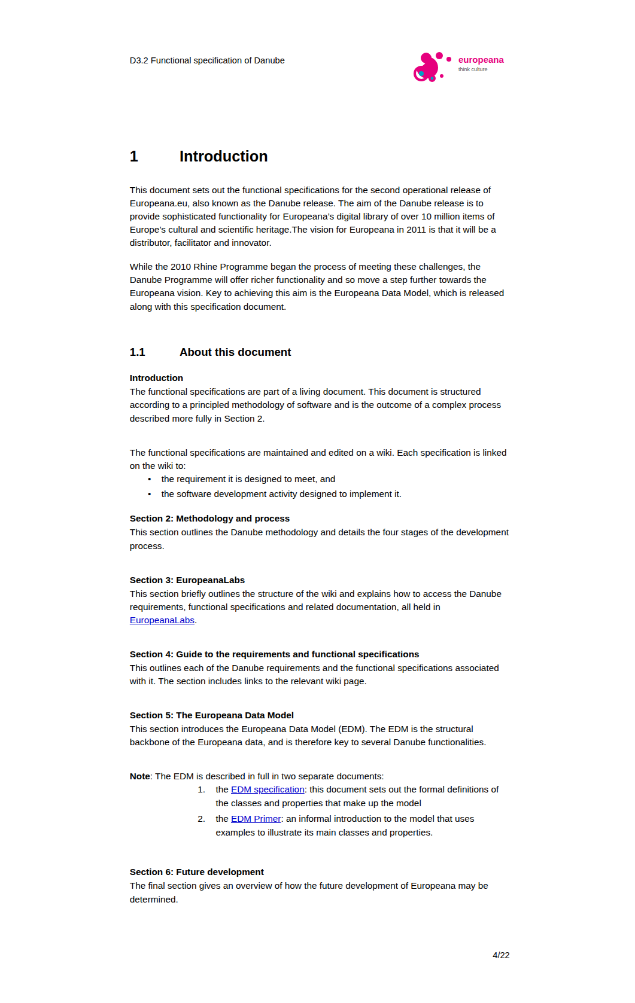D3.2 Functional specification of Danube
europeana think culture
1 Introduction
This document sets out the functional specifications for the second operational release of Europeana.eu, also known as the Danube release. The aim of the Danube release is to provide sophisticated functionality for Europeana’s digital library of over 10 million items of Europe’s cultural and scientific heritage.The vision for Europeana in 2011 is that it will be a distributor, facilitator and innovator.
While the 2010 Rhine Programme began the process of meeting these challenges, the Danube Programme will offer richer functionality and so move a step further towards the Europeana vision. Key to achieving this aim is the Europeana Data Model, which is released along with this specification document.
1.1 About this document
Introduction
The functional specifications are part of a living document. This document is structured according to a principled methodology of software and is the outcome of a complex process described more fully in Section 2.
The functional specifications are maintained and edited on a wiki. Each specification is linked on the wiki to:
the requirement it is designed to meet, and
the software development activity designed to implement it.
Section 2: Methodology and process
This section outlines the Danube methodology and details the four stages of the development process.
Section 3: EuropeanaLabs
This section briefly outlines the structure of the wiki and explains how to access the Danube requirements, functional specifications and related documentation, all held in EuropeanaLabs.
Section 4: Guide to the requirements and functional specifications
This outlines each of the Danube requirements and the functional specifications associated with it. The section includes links to the relevant wiki page.
Section 5: The Europeana Data Model
This section introduces the Europeana Data Model (EDM). The EDM is the structural backbone of the Europeana data, and is therefore key to several Danube functionalities.
Note: The EDM is described in full in two separate documents:
the EDM specification: this document sets out the formal definitions of the classes and properties that make up the model
the EDM Primer: an informal introduction to the model that uses examples to illustrate its main classes and properties.
Section 6: Future development
The final section gives an overview of how the future development of Europeana may be determined.
4/22